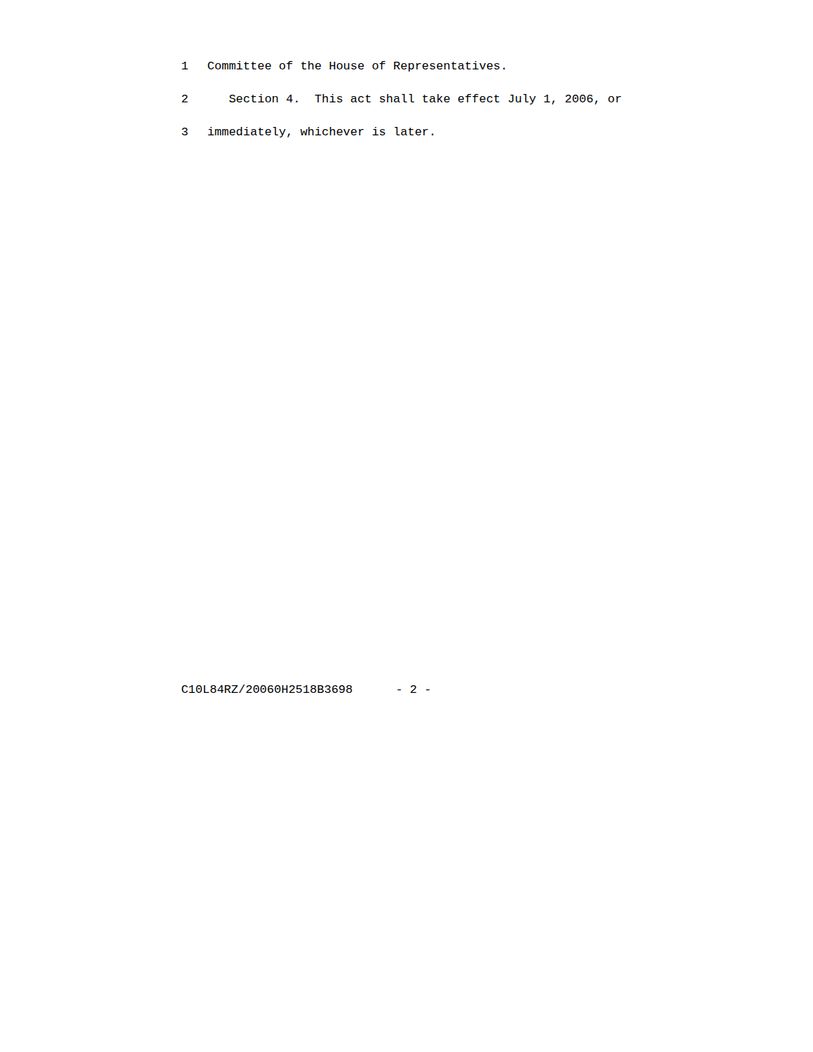1 Committee of the House of Representatives.
2 Section 4. This act shall take effect July 1, 2006, or
3 immediately, whichever is later.
C10L84RZ/20060H2518B3698 - 2 -